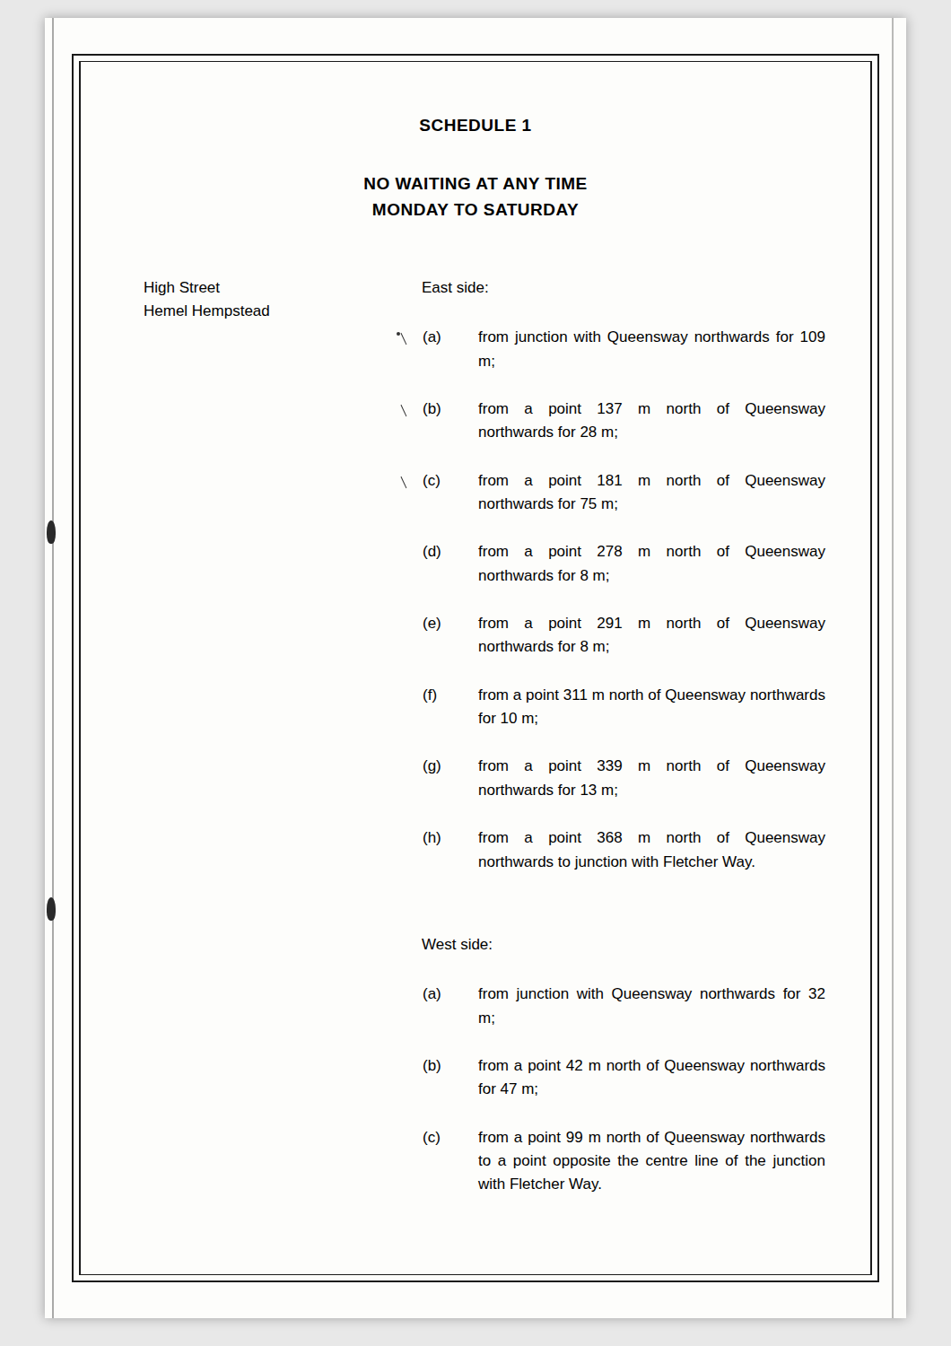SCHEDULE 1
NO WAITING AT ANY TIME
MONDAY TO SATURDAY
High Street
Hemel Hempstead
East side:
| (a) | from junction with Queensway northwards for 109 m; |
| (b) | from a point 137 m north of Queensway northwards for 28 m; |
| (c) | from a point 181 m north of Queensway northwards for 75 m; |
| (d) | from a point 278 m north of Queensway northwards for 8 m; |
| (e) | from a point 291 m north of Queensway northwards for 8 m; |
| (f) | from a point 311 m north of Queensway northwards for 10 m; |
| (g) | from a point 339 m north of Queensway northwards for 13 m; |
| (h) | from a point 368 m north of Queensway northwards to junction with Fletcher Way. |
West side:
| (a) | from junction with Queensway northwards for 32 m; |
| (b) | from a point 42 m north of Queensway northwards for 47 m; |
| (c) | from a point 99 m north of Queensway northwards to a point opposite the centre line of the junction with Fletcher Way. |